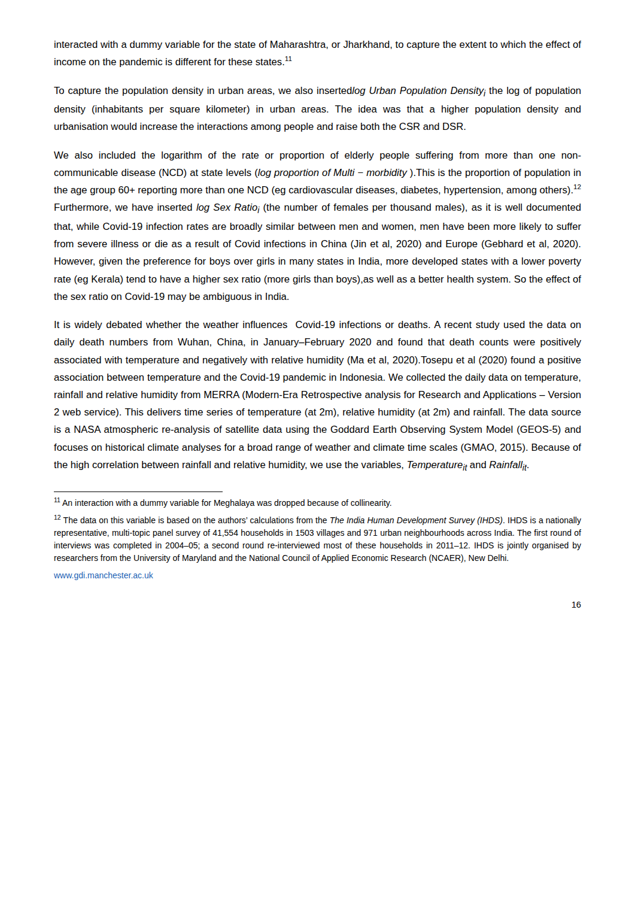interacted with a dummy variable for the state of Maharashtra, or Jharkhand, to capture the extent to which the effect of income on the pandemic is different for these states.11
To capture the population density in urban areas, we also insertedlog Urban Population Densityi the log of population density (inhabitants per square kilometer) in urban areas. The idea was that a higher population density and urbanisation would increase the interactions among people and raise both the CSR and DSR.
We also included the logarithm of the rate or proportion of elderly people suffering from more than one non-communicable disease (NCD) at state levels (log proportion of Multi − morbidity ).This is the proportion of population in the age group 60+ reporting more than one NCD (eg cardiovascular diseases, diabetes, hypertension, among others).12 Furthermore, we have inserted log Sex Ratioi (the number of females per thousand males), as it is well documented that, while Covid-19 infection rates are broadly similar between men and women, men have been more likely to suffer from severe illness or die as a result of Covid infections in China (Jin et al, 2020) and Europe (Gebhard et al, 2020). However, given the preference for boys over girls in many states in India, more developed states with a lower poverty rate (eg Kerala) tend to have a higher sex ratio (more girls than boys),as well as a better health system. So the effect of the sex ratio on Covid-19 may be ambiguous in India.
It is widely debated whether the weather influences Covid-19 infections or deaths. A recent study used the data on daily death numbers from Wuhan, China, in January–February 2020 and found that death counts were positively associated with temperature and negatively with relative humidity (Ma et al, 2020).Tosepu et al (2020) found a positive association between temperature and the Covid-19 pandemic in Indonesia. We collected the daily data on temperature, rainfall and relative humidity from MERRA (Modern-Era Retrospective analysis for Research and Applications – Version 2 web service). This delivers time series of temperature (at 2m), relative humidity (at 2m) and rainfall. The data source is a NASA atmospheric re-analysis of satellite data using the Goddard Earth Observing System Model (GEOS-5) and focuses on historical climate analyses for a broad range of weather and climate time scales (GMAO, 2015). Because of the high correlation between rainfall and relative humidity, we use the variables, Temperatureit and Rainfallit.
11 An interaction with a dummy variable for Meghalaya was dropped because of collinearity.
12 The data on this variable is based on the authors’ calculations from the The India Human Development Survey (IHDS). IHDS is a nationally representative, multi-topic panel survey of 41,554 households in 1503 villages and 971 urban neighbourhoods across India. The first round of interviews was completed in 2004–05; a second round re-interviewed most of these households in 2011–12. IHDS is jointly organised by researchers from the University of Maryland and the National Council of Applied Economic Research (NCAER), New Delhi.
www.gdi.manchester.ac.uk
16